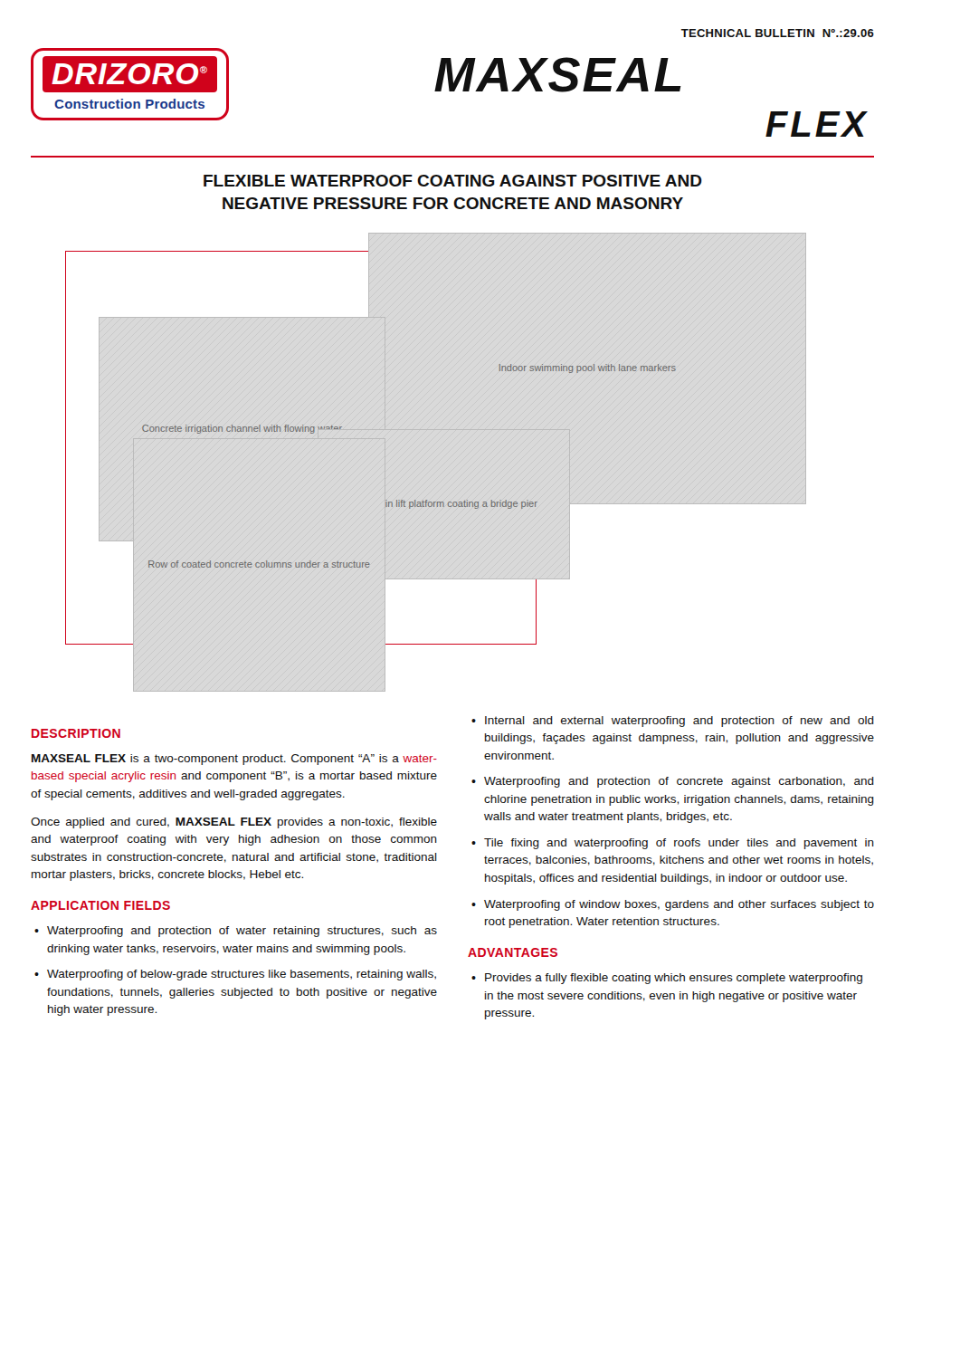TECHNICAL BULLETIN Nº.:29.06
DRIZORO® Construction Products
MAXSEAL FLEX
FLEXIBLE WATERPROOF COATING AGAINST POSITIVE AND
NEGATIVE PRESSURE FOR CONCRETE AND MASONRY
Indoor swimming pool with lane markers
Concrete irrigation channel with flowing water
Worker in lift platform coating a bridge pier
Row of coated concrete columns under a structure
DESCRIPTION
MAXSEAL FLEX is a two-component product. Component “A” is a water-based special acrylic resin and component “B”, is a mortar based mixture of special cements, additives and well-graded aggregates.
Once applied and cured, MAXSEAL FLEX provides a non-toxic, flexible and waterproof coating with very high adhesion on those common substrates in construction-concrete, natural and artificial stone, traditional mortar plasters, bricks, concrete blocks, Hebel etc.
APPLICATION FIELDS
Waterproofing and protection of water retaining structures, such as drinking water tanks, reservoirs, water mains and swimming pools.
Waterproofing of below-grade structures like basements, retaining walls, foundations, tunnels, galleries subjected to both positive or negative high water pressure.
Internal and external waterproofing and protection of new and old buildings, façades against dampness, rain, pollution and aggressive environment.
Waterproofing and protection of concrete against carbonation, and chlorine penetration in public works, irrigation channels, dams, retaining walls and water treatment plants, bridges, etc.
Tile fixing and waterproofing of roofs under tiles and pavement in terraces, balconies, bathrooms, kitchens and other wet rooms in hotels, hospitals, offices and residential buildings, in indoor or outdoor use.
Waterproofing of window boxes, gardens and other surfaces subject to root penetration. Water retention structures.
ADVANTAGES
Provides a fully flexible coating which ensures complete waterproofing in the most severe conditions, even in high negative or positive water pressure.